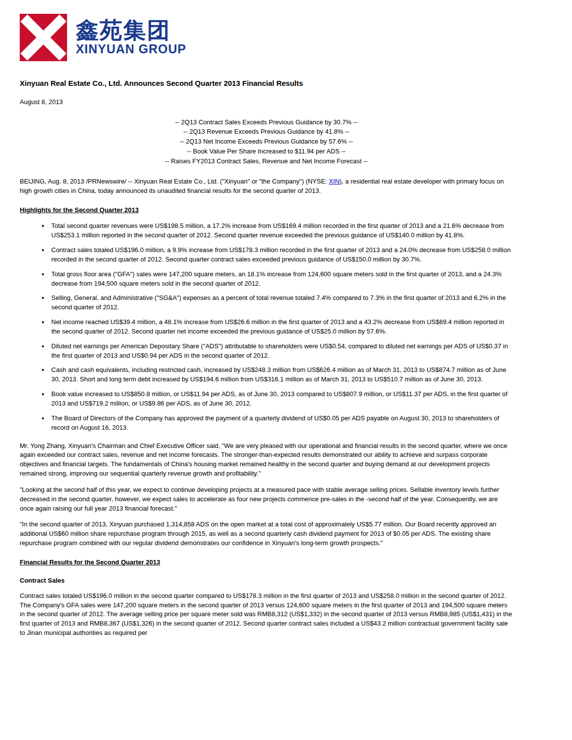鑫苑集团
XINYUAN GROUP
Xinyuan Real Estate Co., Ltd. Announces Second Quarter 2013 Financial Results
August 8, 2013
-- 2Q13 Contract Sales Exceeds Previous Guidance by 30.7% --
-- 2Q13 Revenue Exceeds Previous Guidance by 41.8% --
-- 2Q13 Net Income Exceeds Previous Guidance by 57.6% --
-- Book Value Per Share Increased to $11.94 per ADS --
-- Raises FY2013 Contract Sales, Revenue and Net Income Forecast --
BEIJING, Aug. 8, 2013 /PRNewswire/ -- Xinyuan Real Estate Co., Ltd. ("Xinyuan" or "the Company") (NYSE: XIN), a residential real estate developer with primary focus on high growth cities in China, today announced its unaudited financial results for the second quarter of 2013.
Highlights for the Second Quarter 2013
Total second quarter revenues were US$198.5 million, a 17.2% increase from US$169.4 million recorded in the first quarter of 2013 and a 21.6% decrease from US$253.1 million reported in the second quarter of 2012. Second quarter revenue exceeded the previous guidance of US$140.0 million by 41.8%.
Contract sales totaled US$196.0 million, a 9.9% increase from US$178.3 million recorded in the first quarter of 2013 and a 24.0% decrease from US$258.0 million recorded in the second quarter of 2012. Second quarter contract sales exceeded previous guidance of US$150.0 million by 30.7%.
Total gross floor area ("GFA") sales were 147,200 square meters, an 18.1% increase from 124,600 square meters sold in the first quarter of 2013, and a 24.3% decrease from 194,500 square meters sold in the second quarter of 2012.
Selling, General, and Administrative ("SG&A") expenses as a percent of total revenue totaled 7.4% compared to 7.3% in the first quarter of 2013 and 6.2% in the second quarter of 2012.
Net income reached US$39.4 million, a 48.1% increase from US$26.6 million in the first quarter of 2013 and a 43.2% decrease from US$69.4 million reported in the second quarter of 2012. Second quarter net income exceeded the previous guidance of US$25.0 million by 57.6%.
Diluted net earnings per American Depositary Share ("ADS") attributable to shareholders were US$0.54, compared to diluted net earnings per ADS of US$0.37 in the first quarter of 2013 and US$0.94 per ADS in the second quarter of 2012.
Cash and cash equivalents, including restricted cash, increased by US$248.3 million from US$626.4 million as of March 31, 2013 to US$874.7 million as of June 30, 2013. Short and long term debt increased by US$194.6 million from US$316.1 million as of March 31, 2013 to US$510.7 million as of June 30, 2013.
Book value increased to US$850.8 million, or US$11.94 per ADS, as of June 30, 2013 compared to US$807.9 million, or US$11.37 per ADS, in the first quarter of 2013 and US$719.2 million, or US$9.86 per ADS, as of June 30, 2012.
The Board of Directors of the Company has approved the payment of a quarterly dividend of US$0.05 per ADS payable on August 30, 2013 to shareholders of record on August 16, 2013.
Mr. Yong Zhang, Xinyuan's Chairman and Chief Executive Officer said, "We are very pleased with our operational and financial results in the second quarter, where we once again exceeded our contract sales, revenue and net income forecasts. The stronger-than-expected results demonstrated our ability to achieve and surpass corporate objectives and financial targets. The fundamentals of China's housing market remained healthy in the second quarter and buying demand at our development projects remained strong, improving our sequential quarterly revenue growth and profitability."
"Looking at the second half of this year, we expect to continue developing projects at a measured pace with stable average selling prices. Sellable inventory levels further decreased in the second quarter, however, we expect sales to accelerate as four new projects commence pre-sales in the -second half of the year. Consequently, we are once again raising our full year 2013 financial forecast."
"In the second quarter of 2013, Xinyuan purchased 1,314,858 ADS on the open market at a total cost of approximately US$5.77 million. Our Board recently approved an additional US$60 million share repurchase program through 2015, as well as a second quarterly cash dividend payment for 2013 of $0.05 per ADS. The existing share repurchase program combined with our regular dividend demonstrates our confidence in Xinyuan's long-term growth prospects."
Financial Results for the Second Quarter 2013
Contract Sales
Contract sales totaled US$196.0 million in the second quarter compared to US$178.3 million in the first quarter of 2013 and US$258.0 million in the second quarter of 2012. The Company's GFA sales were 147,200 square meters in the second quarter of 2013 versus 124,600 square meters in the first quarter of 2013 and 194,500 square meters in the second quarter of 2012. The average selling price per square meter sold was RMB8,312 (US$1,332) in the second quarter of 2013 versus RMB8,985 (US$1,431) in the first quarter of 2013 and RMB8,367 (US$1,326) in the second quarter of 2012. Second quarter contract sales included a US$43.2 million contractual government facility sale to Jinan municipal authorities as required per